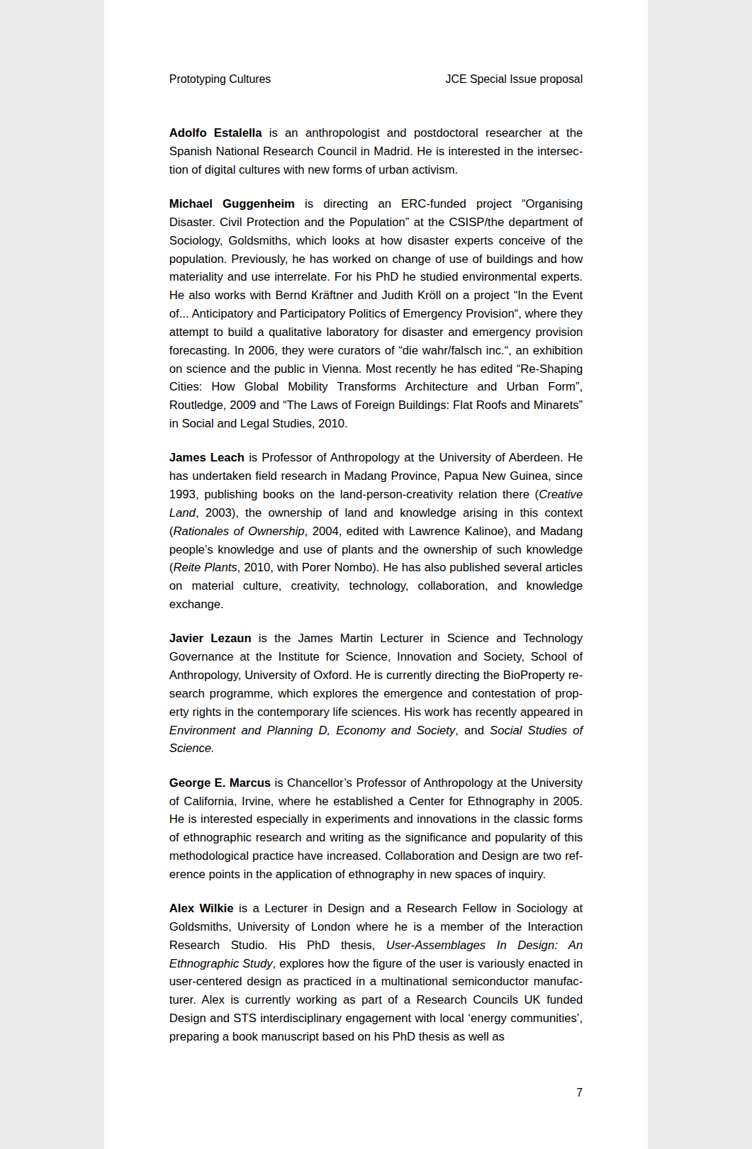Prototyping Cultures JCE Special Issue proposal
Adolfo Estalella is an anthropologist and postdoctoral researcher at the Spanish National Research Council in Madrid. He is interested in the intersection of digital cultures with new forms of urban activism.
Michael Guggenheim is directing an ERC-funded project “Organising Disaster. Civil Protection and the Population” at the CSISP/the department of Sociology, Goldsmiths, which looks at how disaster experts conceive of the population. Previously, he has worked on change of use of buildings and how materiality and use interrelate. For his PhD he studied environmental experts. He also works with Bernd Kräftner and Judith Kröll on a project “In the Event of... Anticipatory and Participatory Politics of Emergency Provision“, where they attempt to build a qualitative laboratory for disaster and emergency provision forecasting. In 2006, they were curators of “die wahr/falsch inc.“, an exhibition on science and the public in Vienna. Most recently he has edited “Re-Shaping Cities: How Global Mobility Transforms Architecture and Urban Form”, Routledge, 2009 and “The Laws of Foreign Buildings: Flat Roofs and Minarets” in Social and Legal Studies, 2010.
James Leach is Professor of Anthropology at the University of Aberdeen. He has undertaken field research in Madang Province, Papua New Guinea, since 1993, publishing books on the land-person-creativity relation there (Creative Land, 2003), the ownership of land and knowledge arising in this context (Rationales of Ownership, 2004, edited with Lawrence Kalinoe), and Madang people’s knowledge and use of plants and the ownership of such knowledge (Reite Plants, 2010, with Porer Nombo). He has also published several articles on material culture, creativity, technology, collaboration, and knowledge exchange.
Javier Lezaun is the James Martin Lecturer in Science and Technology Governance at the Institute for Science, Innovation and Society, School of Anthropology, University of Oxford. He is currently directing the BioProperty research programme, which explores the emergence and contestation of property rights in the contemporary life sciences. His work has recently appeared in Environment and Planning D, Economy and Society, and Social Studies of Science.
George E. Marcus is Chancellor’s Professor of Anthropology at the University of California, Irvine, where he established a Center for Ethnography in 2005. He is interested especially in experiments and innovations in the classic forms of ethnographic research and writing as the significance and popularity of this methodological practice have increased. Collaboration and Design are two reference points in the application of ethnography in new spaces of inquiry.
Alex Wilkie is a Lecturer in Design and a Research Fellow in Sociology at Goldsmiths, University of London where he is a member of the Interaction Research Studio. His PhD thesis, User-Assemblages In Design: An Ethnographic Study, explores how the figure of the user is variously enacted in user-centered design as practiced in a multinational semiconductor manufacturer. Alex is currently working as part of a Research Councils UK funded Design and STS interdisciplinary engagement with local ‘energy communities’, preparing a book manuscript based on his PhD thesis as well as
7